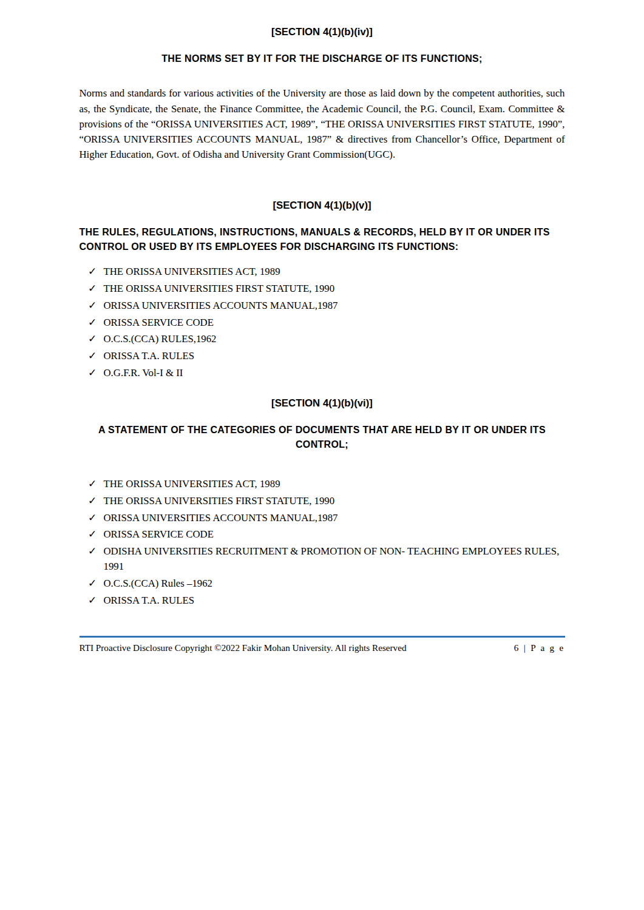[SECTION 4(1)(b)(iv)]
THE NORMS SET BY IT FOR THE DISCHARGE OF ITS FUNCTIONS;
Norms and standards for various activities of the University are those as laid down by the competent authorities, such as, the Syndicate, the Senate, the Finance Committee, the Academic Council, the P.G. Council, Exam. Committee & provisions of the “ORISSA UNIVERSITIES ACT, 1989”, “THE ORISSA UNIVERSITIES FIRST STATUTE, 1990”, “ORISSA UNIVERSITIES ACCOUNTS MANUAL, 1987” & directives from Chancellor’s Office, Department of Higher Education, Govt. of Odisha and University Grant Commission(UGC).
[SECTION 4(1)(b)(v)]
THE RULES, REGULATIONS, INSTRUCTIONS, MANUALS & RECORDS, HELD BY IT OR UNDER ITS CONTROL OR USED BY ITS EMPLOYEES FOR DISCHARGING ITS FUNCTIONS:
THE ORISSA UNIVERSITIES ACT, 1989
THE ORISSA UNIVERSITIES FIRST STATUTE, 1990
ORISSA UNIVERSITIES ACCOUNTS MANUAL,1987
ORISSA SERVICE CODE
O.C.S.(CCA) RULES,1962
ORISSA T.A. RULES
O.G.F.R. Vol-I & II
[SECTION 4(1)(b)(vi)]
A STATEMENT OF THE CATEGORIES OF DOCUMENTS THAT ARE HELD BY IT OR UNDER ITS CONTROL;
THE ORISSA UNIVERSITIES ACT, 1989
THE ORISSA UNIVERSITIES FIRST STATUTE, 1990
ORISSA UNIVERSITIES ACCOUNTS MANUAL,1987
ORISSA SERVICE CODE
ODISHA UNIVERSITIES RECRUITMENT & PROMOTION OF NON- TEACHING EMPLOYEES RULES, 1991
O.C.S.(CCA) Rules –1962
ORISSA T.A. RULES
RTI Proactive Disclosure Copyright ©2022 Fakir Mohan University. All rights Reserved 6 | P a g e